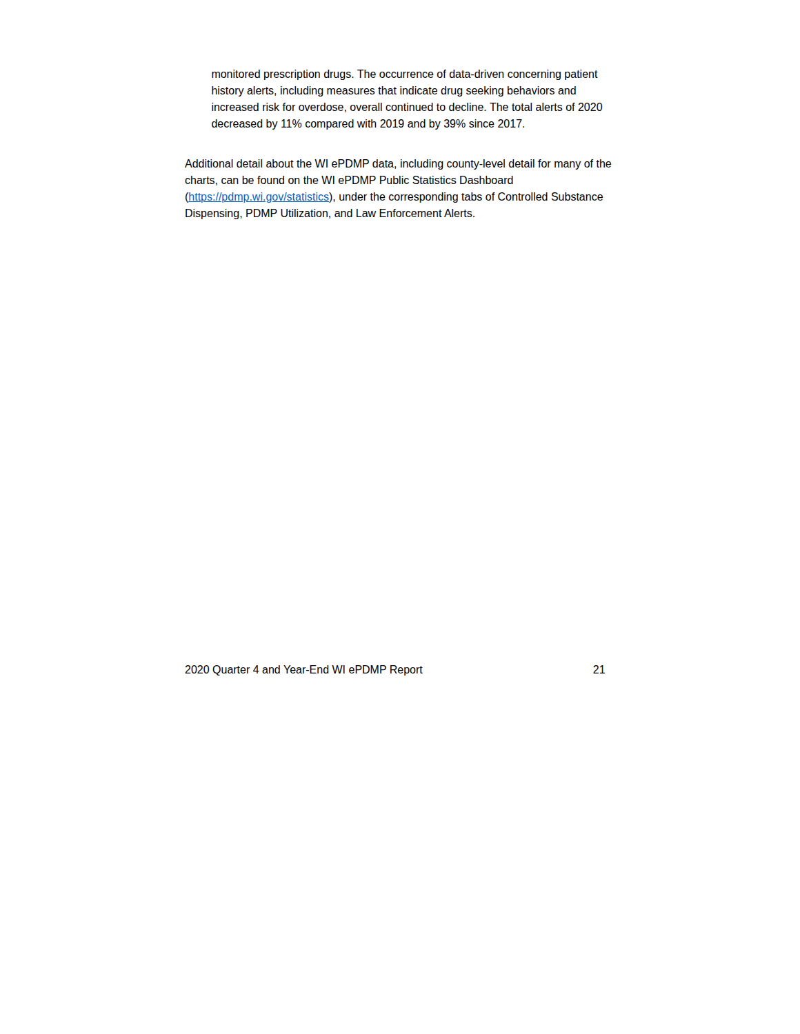monitored prescription drugs. The occurrence of data-driven concerning patient history alerts, including measures that indicate drug seeking behaviors and increased risk for overdose, overall continued to decline. The total alerts of 2020 decreased by 11% compared with 2019 and by 39% since 2017.
Additional detail about the WI ePDMP data, including county-level detail for many of the charts, can be found on the WI ePDMP Public Statistics Dashboard (https://pdmp.wi.gov/statistics), under the corresponding tabs of Controlled Substance Dispensing, PDMP Utilization, and Law Enforcement Alerts.
2020 Quarter 4 and Year-End WI ePDMP Report 21